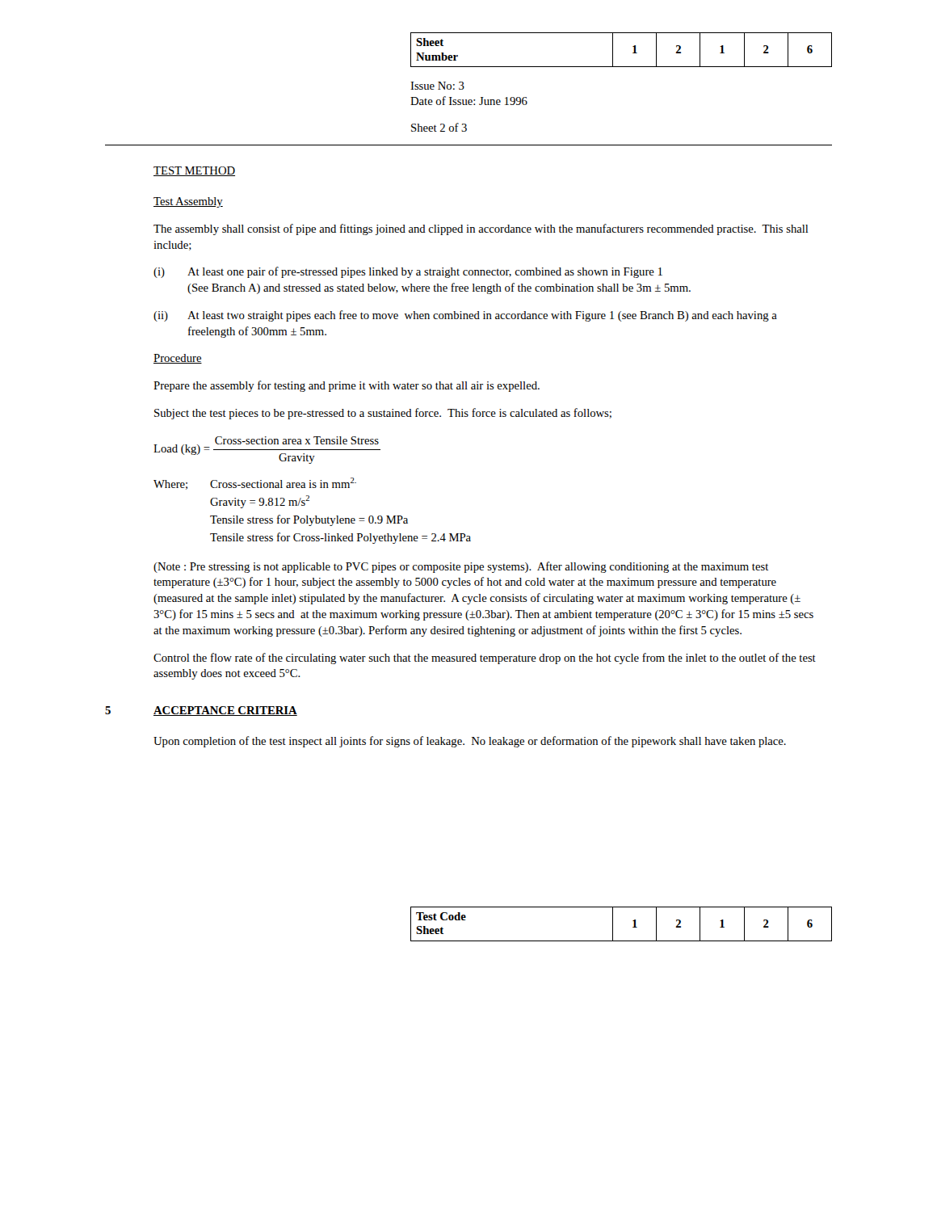| Sheet Number | 1 | 2 | 1 | 2 | 6 |
Issue No: 3
Date of Issue: June 1996
Sheet 2 of 3
TEST METHOD
Test Assembly
The assembly shall consist of pipe and fittings joined and clipped in accordance with the manufacturers recommended practise. This shall include;
(i) At least one pair of pre-stressed pipes linked by a straight connector, combined as shown in Figure 1
(See Branch A) and stressed as stated below, where the free length of the combination shall be 3m ± 5mm.
(ii) At least two straight pipes each free to move when combined in accordance with Figure 1 (see Branch B) and each having a freelength of 300mm ± 5mm.
Procedure
Prepare the assembly for testing and prime it with water so that all air is expelled.
Subject the test pieces to be pre-stressed to a sustained force. This force is calculated as follows;
Load (kg) = Cross-section area x Tensile Stress Gravity
Where;
Cross-sectional area is in mm2.
Gravity = 9.812 m/s2
Tensile stress for Polybutylene = 0.9 MPa
Tensile stress for Cross-linked Polyethylene = 2.4 MPa
(Note : Pre stressing is not applicable to PVC pipes or composite pipe systems). After allowing conditioning at the maximum test temperature (±3°C) for 1 hour, subject the assembly to 5000 cycles of hot and cold water at the maximum pressure and temperature (measured at the sample inlet) stipulated by the manufacturer. A cycle consists of circulating water at maximum working temperature (± 3°C) for 15 mins ± 5 secs and at the maximum working pressure (±0.3bar). Then at ambient temperature (20°C ± 3°C) for 15 mins ±5 secs at the maximum working pressure (±0.3bar). Perform any desired tightening or adjustment of joints within the first 5 cycles.
Control the flow rate of the circulating water such that the measured temperature drop on the hot cycle from the inlet to the outlet of the test assembly does not exceed 5°C.
5
ACCEPTANCE CRITERIA
Upon completion of the test inspect all joints for signs of leakage. No leakage or deformation of the pipework shall have taken place.
| Test Code Sheet | 1 | 2 | 1 | 2 | 6 |